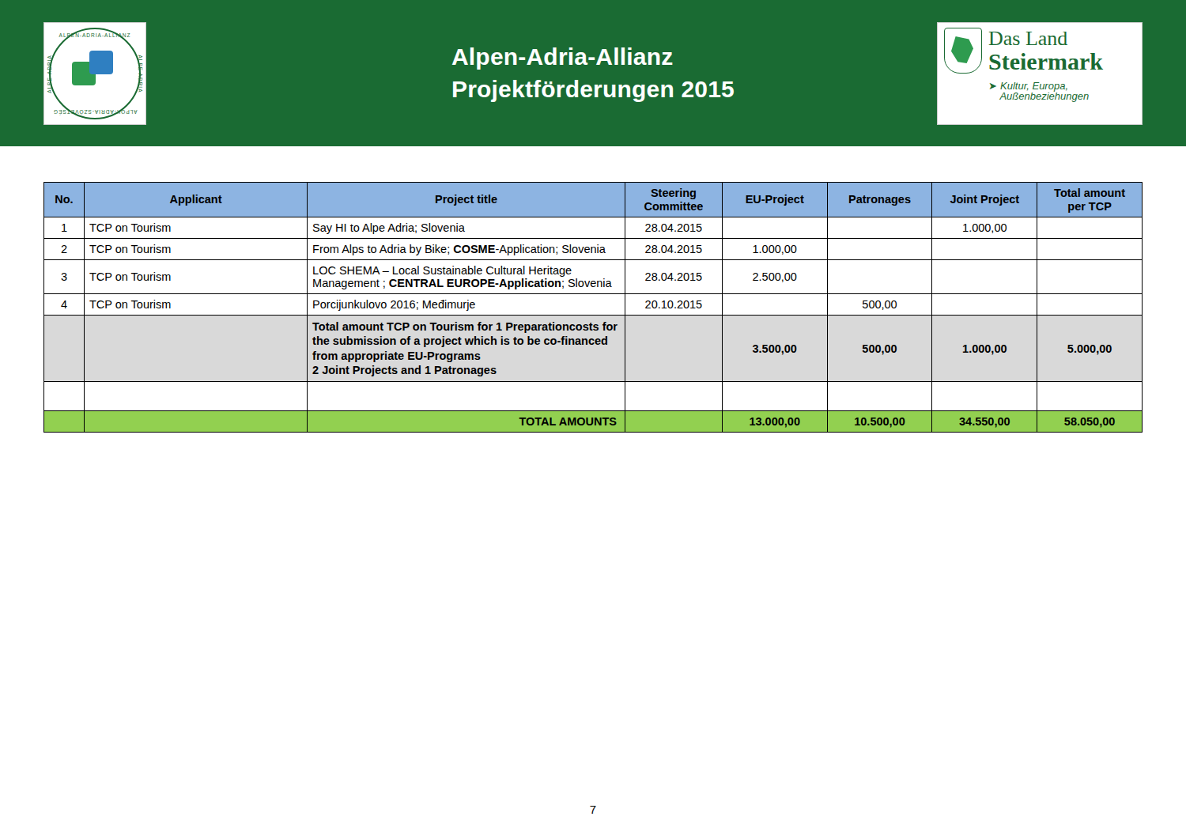ALPEN-ADRIA-ALLIANZ ALPOK-ADRIA-SZÖVETSÉG ALPE-ADRIA ALPE ADRIA
Alpen-Adria-Allianz
Projektförderungen 2015
Das Land
Steiermark
➤Kultur, Europa,
Außenbeziehungen
| No. | Applicant | Project title | Steering Committee | EU-Project | Patronages | Joint Project | Total amount per TCP |
| --- | --- | --- | --- | --- | --- | --- | --- |
| 1 | TCP on Tourism | Say HI to Alpe Adria; Slovenia | 28.04.2015 | | | 1.000,00 | |
| 2 | TCP on Tourism | From Alps to Adria by Bike; COSME -Application; Slovenia | 28.04.2015 | 1.000,00 | | | |
| 3 | TCP on Tourism | LOC SHEMA – Local Sustainable Cultural Heritage Management ; CENTRAL EUROPE-Application ; Slovenia | 28.04.2015 | 2.500,00 | | | |
| 4 | TCP on Tourism | Porcijunkulovo 2016; Međimurje | 20.10.2015 | | 500,00 | | |
| | | Total amount TCP on Tourism for 1 Preparationcosts for the submission of a project which is to be co-financed from appropriate EU-Programs 2 Joint Projects and 1 Patronages | | 3.500,00 | 500,00 | 1.000,00 | 5.000,00 |
| | | TOTAL AMOUNTS | | 13.000,00 | 10.500,00 | 34.550,00 | 58.050,00 |
7